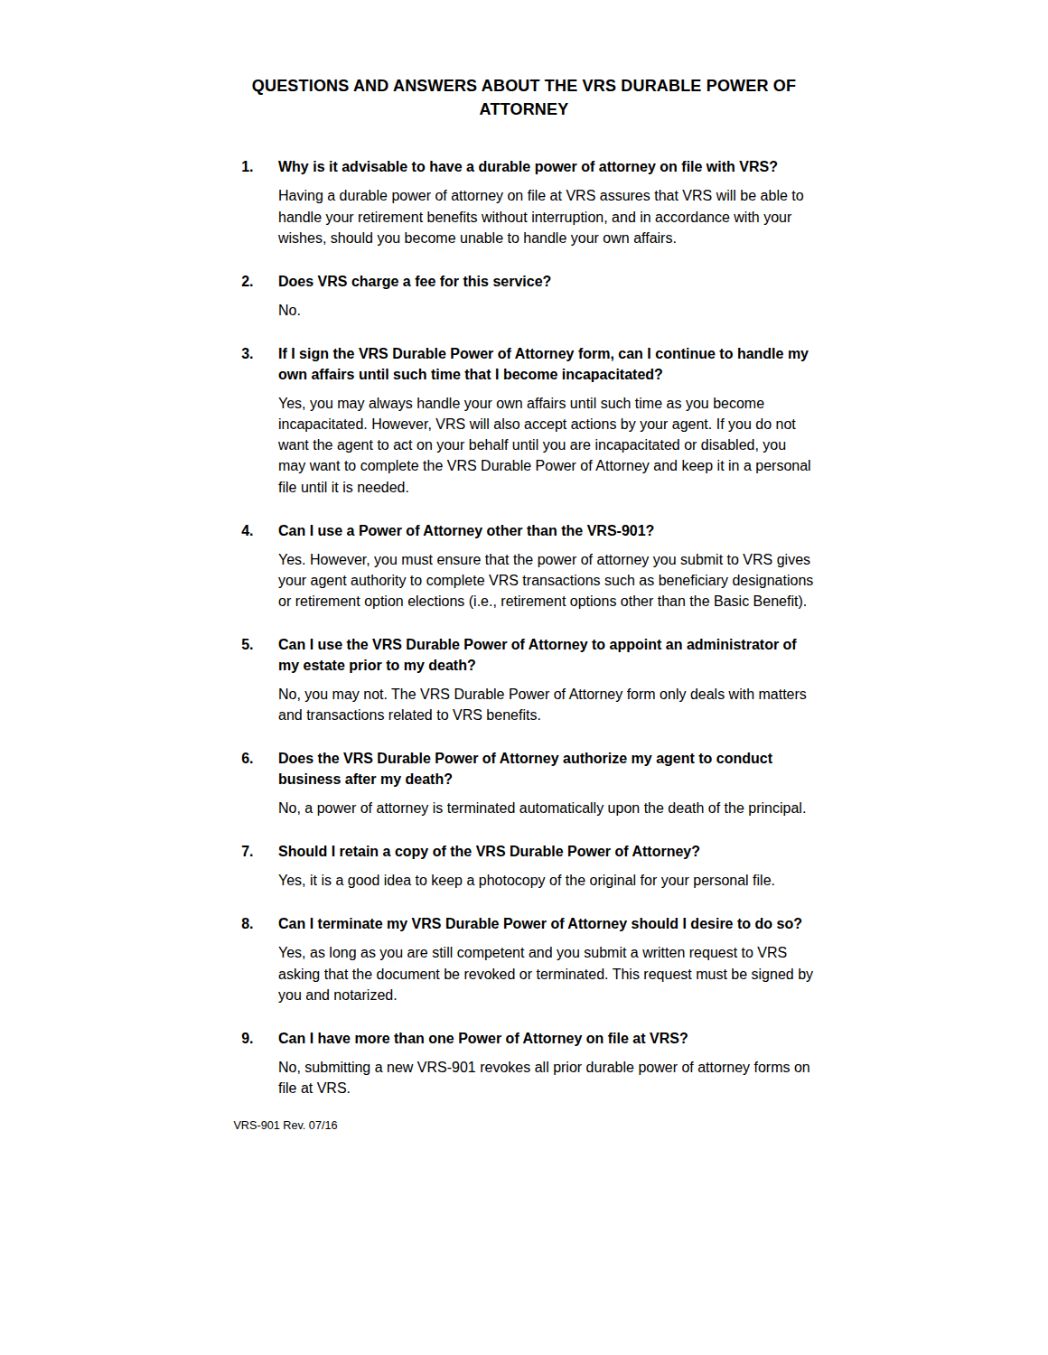QUESTIONS AND ANSWERS ABOUT THE VRS DURABLE POWER OF ATTORNEY
Why is it advisable to have a durable power of attorney on file with VRS?
Having a durable power of attorney on file at VRS assures that VRS will be able to handle your retirement benefits without interruption, and in accordance with your wishes, should you become unable to handle your own affairs.
Does VRS charge a fee for this service?
No.
If I sign the VRS Durable Power of Attorney form, can I continue to handle my own affairs until such time that I become incapacitated?
Yes, you may always handle your own affairs until such time as you become incapacitated. However, VRS will also accept actions by your agent. If you do not want the agent to act on your behalf until you are incapacitated or disabled, you may want to complete the VRS Durable Power of Attorney and keep it in a personal file until it is needed.
Can I use a Power of Attorney other than the VRS-901?
Yes. However, you must ensure that the power of attorney you submit to VRS gives your agent authority to complete VRS transactions such as beneficiary designations or retirement option elections (i.e., retirement options other than the Basic Benefit).
Can I use the VRS Durable Power of Attorney to appoint an administrator of my estate prior to my death?
No, you may not. The VRS Durable Power of Attorney form only deals with matters and transactions related to VRS benefits.
Does the VRS Durable Power of Attorney authorize my agent to conduct business after my death?
No, a power of attorney is terminated automatically upon the death of the principal.
Should I retain a copy of the VRS Durable Power of Attorney?
Yes, it is a good idea to keep a photocopy of the original for your personal file.
Can I terminate my VRS Durable Power of Attorney should I desire to do so?
Yes, as long as you are still competent and you submit a written request to VRS asking that the document be revoked or terminated. This request must be signed by you and notarized.
Can I have more than one Power of Attorney on file at VRS?
No, submitting a new VRS-901 revokes all prior durable power of attorney forms on file at VRS.
VRS-901 Rev. 07/16